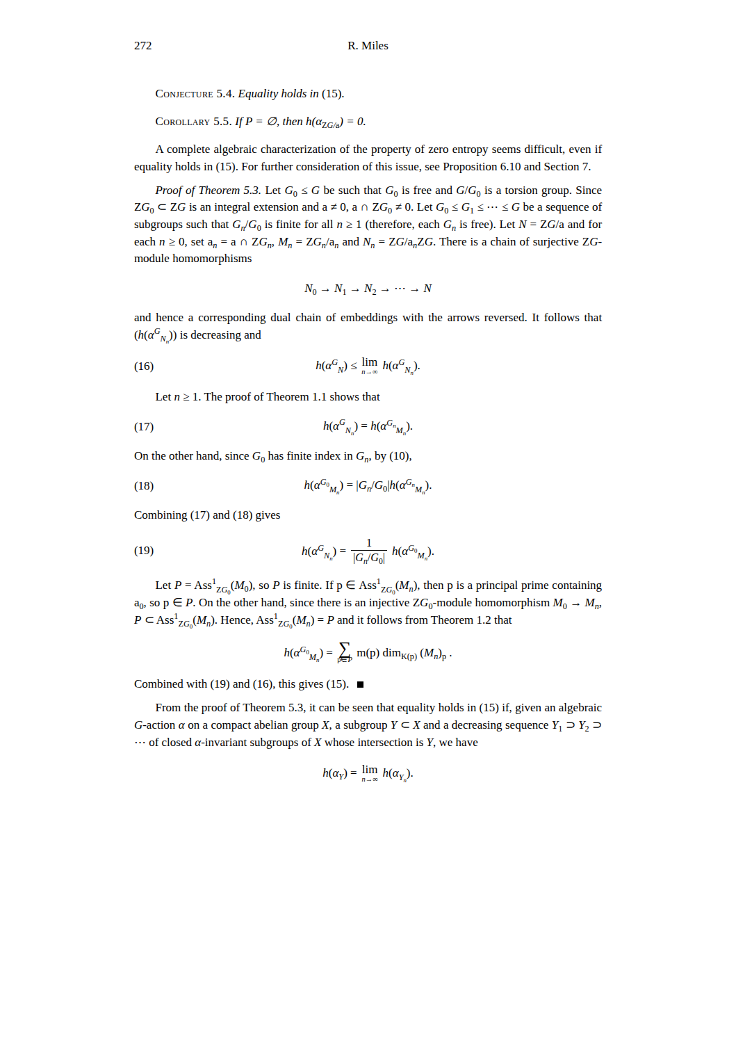272 R. Miles
Conjecture 5.4. Equality holds in (15).
Corollary 5.5. If P = ∅, then h(αZG/a) = 0.
A complete algebraic characterization of the property of zero entropy seems difficult, even if equality holds in (15). For further consideration of this issue, see Proposition 6.10 and Section 7.
Proof of Theorem 5.3. Let G0 ≤ G be such that G0 is free and G/G0 is a torsion group. Since ZG0 ⊂ ZG is an integral extension and a ≠ 0, a ∩ ZG0 ≠ 0. Let G0 ≤ G1 ≤ ⋯ ≤ G be a sequence of subgroups such that Gn/G0 is finite for all n ≥ 1 (therefore, each Gn is free). Let N = ZG/a and for each n ≥ 0, set an = a ∩ ZGn, Mn = ZGn/an and Nn = ZG/anZG. There is a chain of surjective ZG-module homomorphisms
N0 → N1 → N2 → ⋯ → N
and hence a corresponding dual chain of embeddings with the arrows reversed. It follows that (h(αGNn)) is decreasing and
(16) h(αGN) ≤ lim n→∞ h(αGNn).
Let n ≥ 1. The proof of Theorem 1.1 shows that
(17) h(αGNn) = h(αGnMn).
On the other hand, since G0 has finite index in Gn, by (10),
(18) h(αG0Mn) = |Gn/G0|h(αGnMn).
Combining (17) and (18) gives
(19) h(αGNn) = 1|Gn/G0| h(αG0Mn).
Let P = Ass1ZG0(M0), so P is finite. If p ∈ Ass1ZG0(Mn), then p is a principal prime containing a0, so p ∈ P. On the other hand, since there is an injective ZG0-module homomorphism M0 → Mn, P ⊂ Ass1ZG0(Mn). Hence, Ass1ZG0(Mn) = P and it follows from Theorem 1.2 that
h(αG0Mn) = ∑p∈P m(p) dimK(p) (Mn)p .
Combined with (19) and (16), this gives (15).
From the proof of Theorem 5.3, it can be seen that equality holds in (15) if, given an algebraic G-action α on a compact abelian group X, a subgroup Y ⊂ X and a decreasing sequence Y1 ⊃ Y2 ⊃ ⋯ of closed α-invariant subgroups of X whose intersection is Y, we have
h(αY) = lim n→∞ h(αYn).